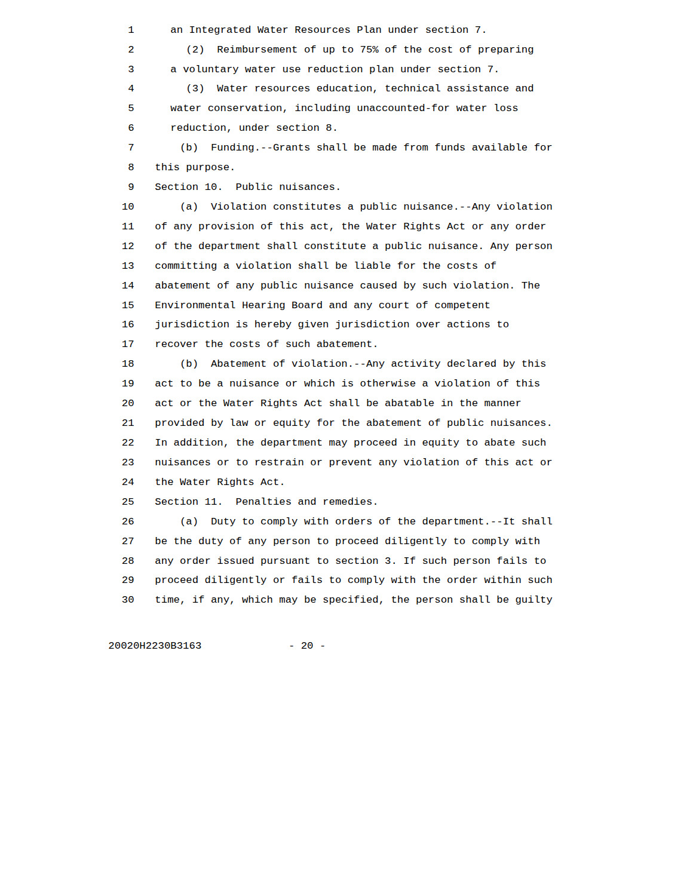an Integrated Water Resources Plan under section 7.
(2) Reimbursement of up to 75% of the cost of preparing
a voluntary water use reduction plan under section 7.
(3) Water resources education, technical assistance and
water conservation, including unaccounted-for water loss
reduction, under section 8.
(b) Funding.--Grants shall be made from funds available for
this purpose.
Section 10. Public nuisances.
(a) Violation constitutes a public nuisance.--Any violation
of any provision of this act, the Water Rights Act or any order
of the department shall constitute a public nuisance. Any person
committing a violation shall be liable for the costs of
abatement of any public nuisance caused by such violation. The
Environmental Hearing Board and any court of competent
jurisdiction is hereby given jurisdiction over actions to
recover the costs of such abatement.
(b) Abatement of violation.--Any activity declared by this
act to be a nuisance or which is otherwise a violation of this
act or the Water Rights Act shall be abatable in the manner
provided by law or equity for the abatement of public nuisances.
In addition, the department may proceed in equity to abate such
nuisances or to restrain or prevent any violation of this act or
the Water Rights Act.
Section 11. Penalties and remedies.
(a) Duty to comply with orders of the department.--It shall
be the duty of any person to proceed diligently to comply with
any order issued pursuant to section 3. If such person fails to
proceed diligently or fails to comply with the order within such
time, if any, which may be specified, the person shall be guilty
20020H2230B3163 - 20 -